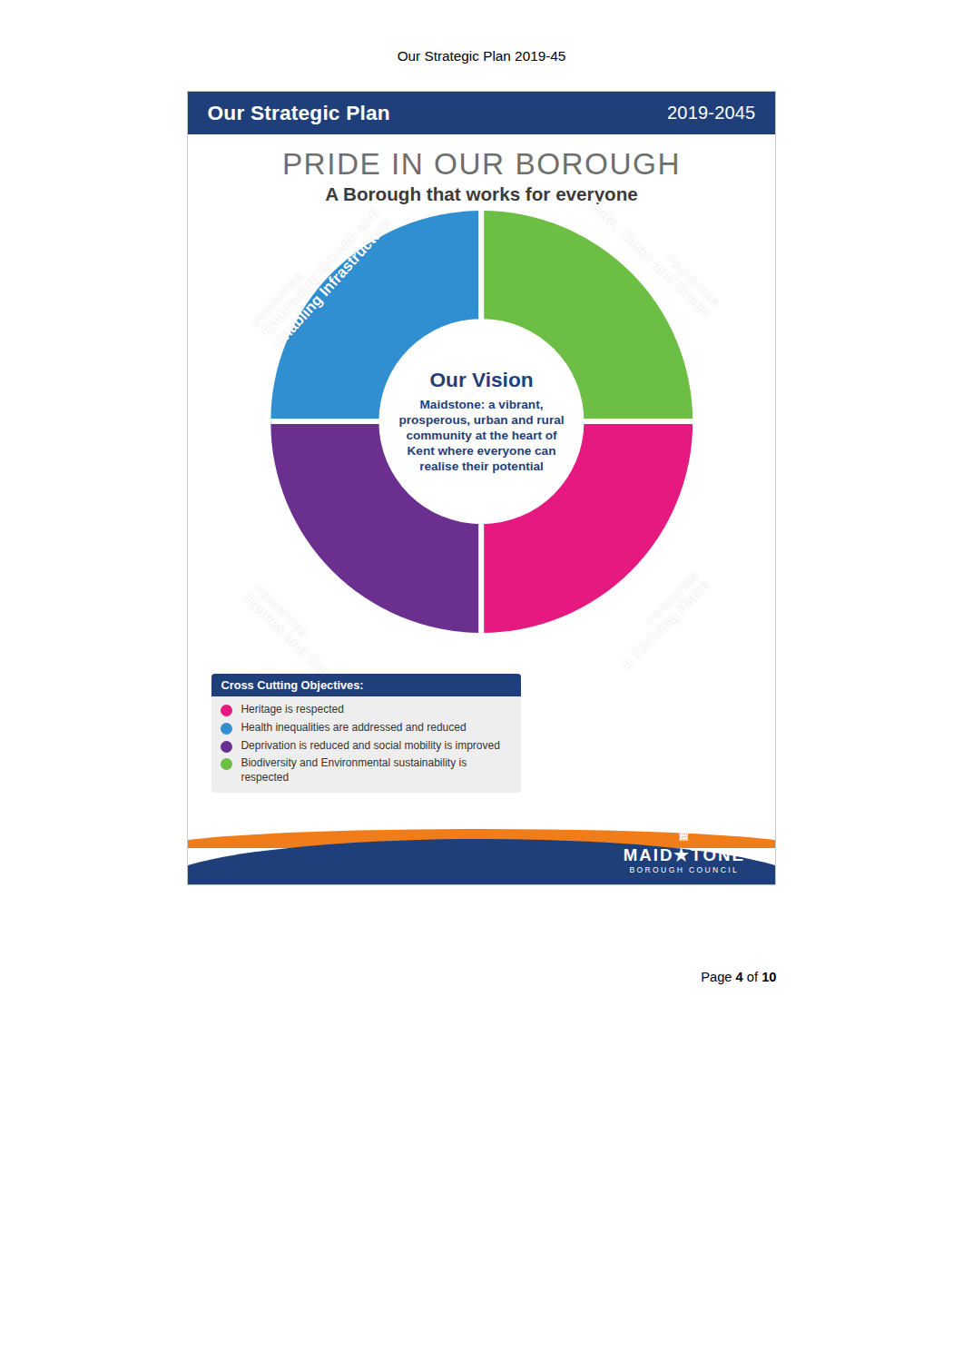Our Strategic Plan 2019-45
Our Strategic Plan 2019-2045
PRIDE IN OUR BOROUGH
A Borough that works for everyone
Our Vision
Maidstone: a vibrant, prosperous, urban and rural community at the heart of Kent where everyone can realise their potential
PRIORITIES Embracing Growth and
Enabling Infrastructure
PRIORITIES Safe, Clean and Green
PRIORITIES Homes and Communities
PRIORITIES A Thriving Place
Cross Cutting Objectives:
Heritage is respected
Health inequalities are addressed and reduced
Deprivation is reduced and social mobility is improved
Biodiversity and Environmental sustainability is respected
♛
MAID★TONE
Borough Council
Page 4 of 10